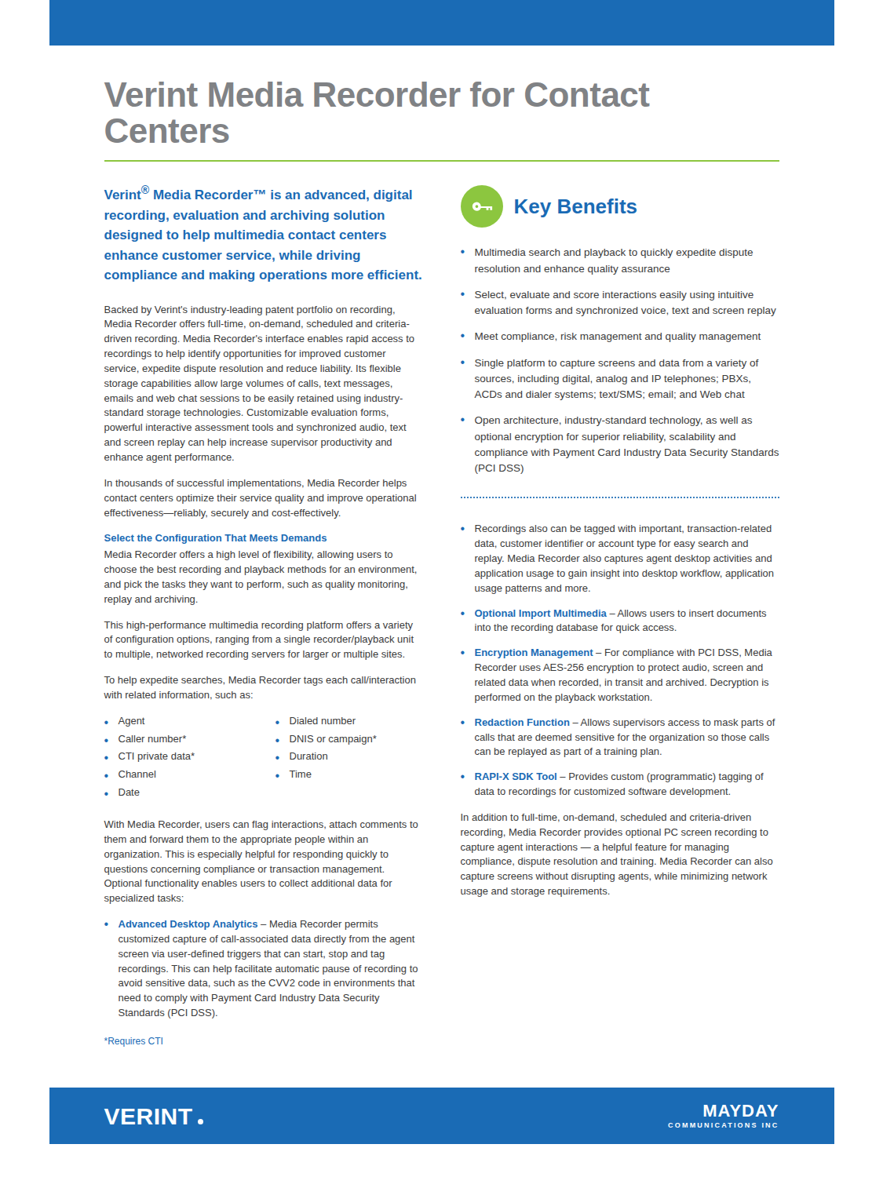Verint Media Recorder for Contact Centers
Verint® Media Recorder™ is an advanced, digital recording, evaluation and archiving solution designed to help multimedia contact centers enhance customer service, while driving compliance and making operations more efficient.
Backed by Verint's industry-leading patent portfolio on recording, Media Recorder offers full-time, on-demand, scheduled and criteria-driven recording. Media Recorder's interface enables rapid access to recordings to help identify opportunities for improved customer service, expedite dispute resolution and reduce liability. Its flexible storage capabilities allow large volumes of calls, text messages, emails and web chat sessions to be easily retained using industry-standard storage technologies. Customizable evaluation forms, powerful interactive assessment tools and synchronized audio, text and screen replay can help increase supervisor productivity and enhance agent performance.
In thousands of successful implementations, Media Recorder helps contact centers optimize their service quality and improve operational effectiveness—reliably, securely and cost-effectively.
Select the Configuration That Meets Demands
Media Recorder offers a high level of flexibility, allowing users to choose the best recording and playback methods for an environment, and pick the tasks they want to perform, such as quality monitoring, replay and archiving.
This high-performance multimedia recording platform offers a variety of configuration options, ranging from a single recorder/playback unit to multiple, networked recording servers for larger or multiple sites.
To help expedite searches, Media Recorder tags each call/interaction with related information, such as:
Agent
Caller number*
CTI private data*
Channel
Date
Dialed number
DNIS or campaign*
Duration
Time
With Media Recorder, users can flag interactions, attach comments to them and forward them to the appropriate people within an organization. This is especially helpful for responding quickly to questions concerning compliance or transaction management. Optional functionality enables users to collect additional data for specialized tasks:
Advanced Desktop Analytics – Media Recorder permits customized capture of call-associated data directly from the agent screen via user-defined triggers that can start, stop and tag recordings. This can help facilitate automatic pause of recording to avoid sensitive data, such as the CVV2 code in environments that need to comply with Payment Card Industry Data Security Standards (PCI DSS).
*Requires CTI
Key Benefits
Multimedia search and playback to quickly expedite dispute resolution and enhance quality assurance
Select, evaluate and score interactions easily using intuitive evaluation forms and synchronized voice, text and screen replay
Meet compliance, risk management and quality management
Single platform to capture screens and data from a variety of sources, including digital, analog and IP telephones; PBXs, ACDs and dialer systems; text/SMS; email; and Web chat
Open architecture, industry-standard technology, as well as optional encryption for superior reliability, scalability and compliance with Payment Card Industry Data Security Standards (PCI DSS)
Recordings also can be tagged with important, transaction-related data, customer identifier or account type for easy search and replay. Media Recorder also captures agent desktop activities and application usage to gain insight into desktop workflow, application usage patterns and more.
Optional Import Multimedia – Allows users to insert documents into the recording database for quick access.
Encryption Management – For compliance with PCI DSS, Media Recorder uses AES-256 encryption to protect audio, screen and related data when recorded, in transit and archived. Decryption is performed on the playback workstation.
Redaction Function – Allows supervisors access to mask parts of calls that are deemed sensitive for the organization so those calls can be replayed as part of a training plan.
RAPI-X SDK Tool – Provides custom (programmatic) tagging of data to recordings for customized software development.
In addition to full-time, on-demand, scheduled and criteria-driven recording, Media Recorder provides optional PC screen recording to capture agent interactions — a helpful feature for managing compliance, dispute resolution and training. Media Recorder can also capture screens without disrupting agents, while minimizing network usage and storage requirements.
VERINT
MAYDAY COMMUNICATIONS INC